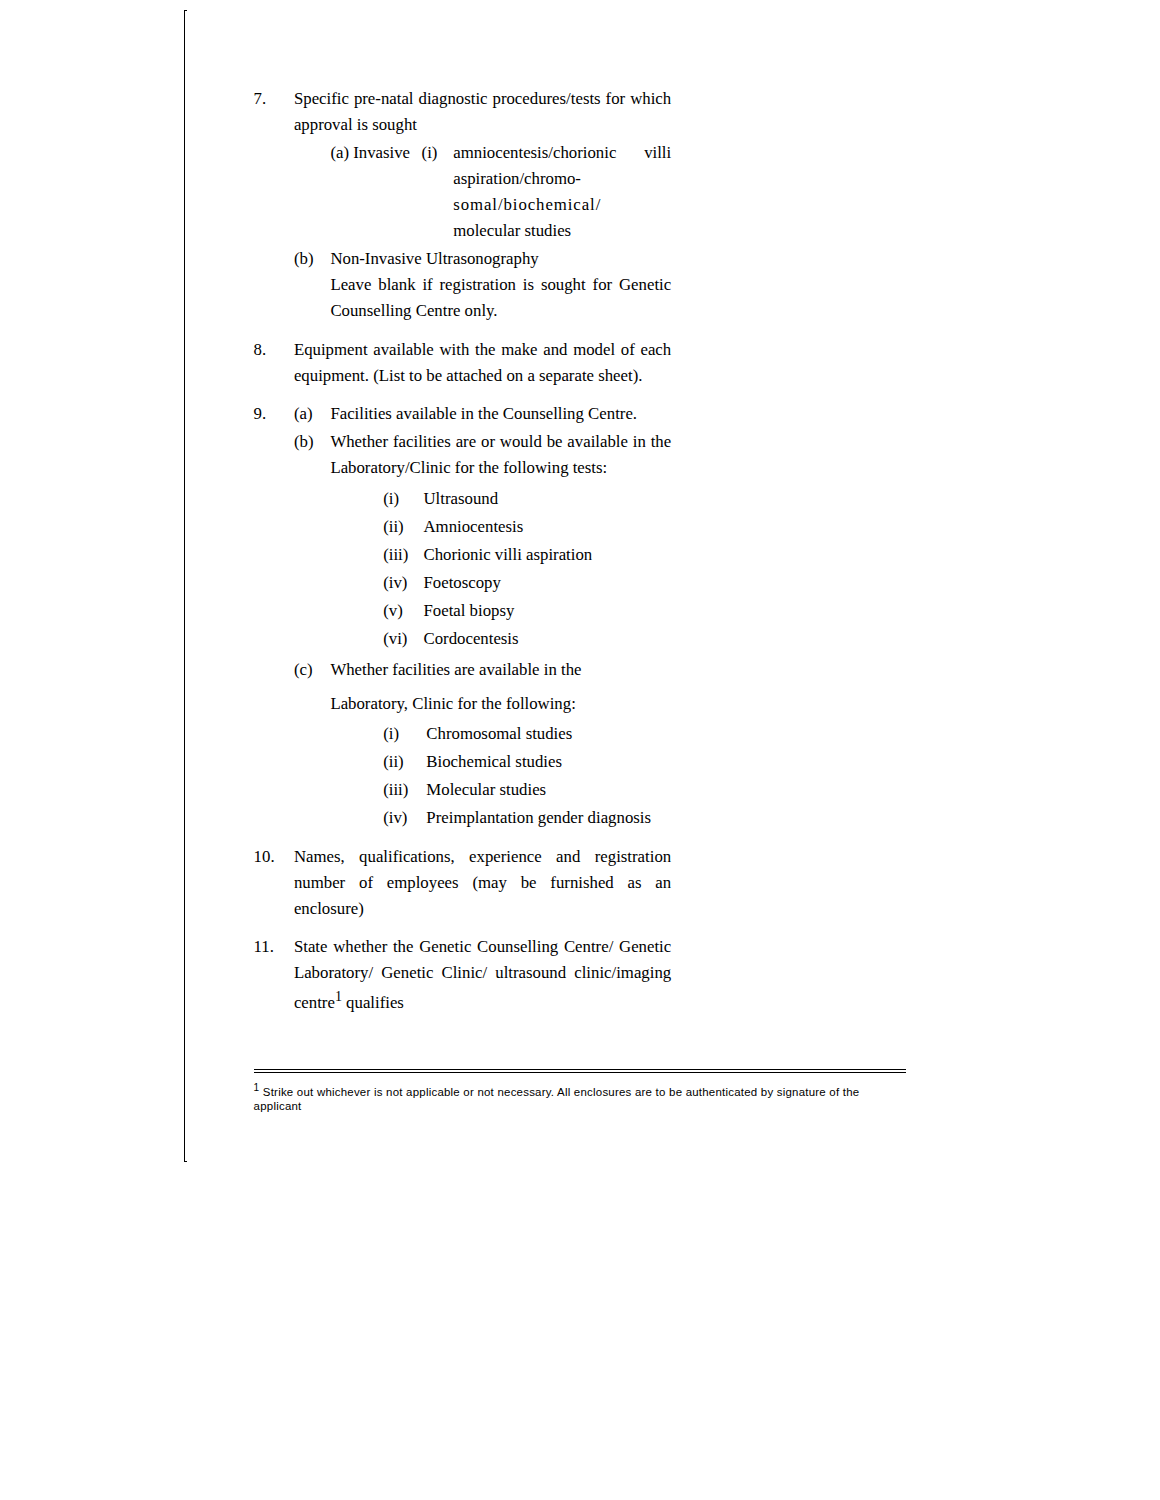7. Specific pre-natal diagnostic procedures/tests for which approval is sought
(a) Invasive
(i)
amniocentesis/chorionic villi aspiration/chromo-somal/biochemical/ molecular studies
(b) Non-Invasive Ultrasonography
Leave blank if registration is sought for Genetic Counselling Centre only.
8. Equipment available with the make and model of each equipment. (List to be attached on a separate sheet).
9.
(a) Facilities available in the Counselling Centre.
(b) Whether facilities are or would be available in the Laboratory/Clinic for the following tests:
(i) Ultrasound
(ii) Amniocentesis
(iii) Chorionic villi aspiration
(iv) Foetoscopy
(v) Foetal biopsy
(vi) Cordocentesis
(c) Whether facilities are available in the
Laboratory, Clinic for the following:
(i) Chromosomal studies
(ii) Biochemical studies
(iii) Molecular studies
(iv) Preimplantation gender diagnosis
10. Names, qualifications, experience and registration number of employees (may be furnished as an enclosure)
11. State whether the Genetic Counselling Centre/ Genetic Laboratory/ Genetic Clinic/ ultrasound clinic/imaging centre1 qualifies
1 Strike out whichever is not applicable or not necessary. All enclosures are to be authenticated by signature of the applicant